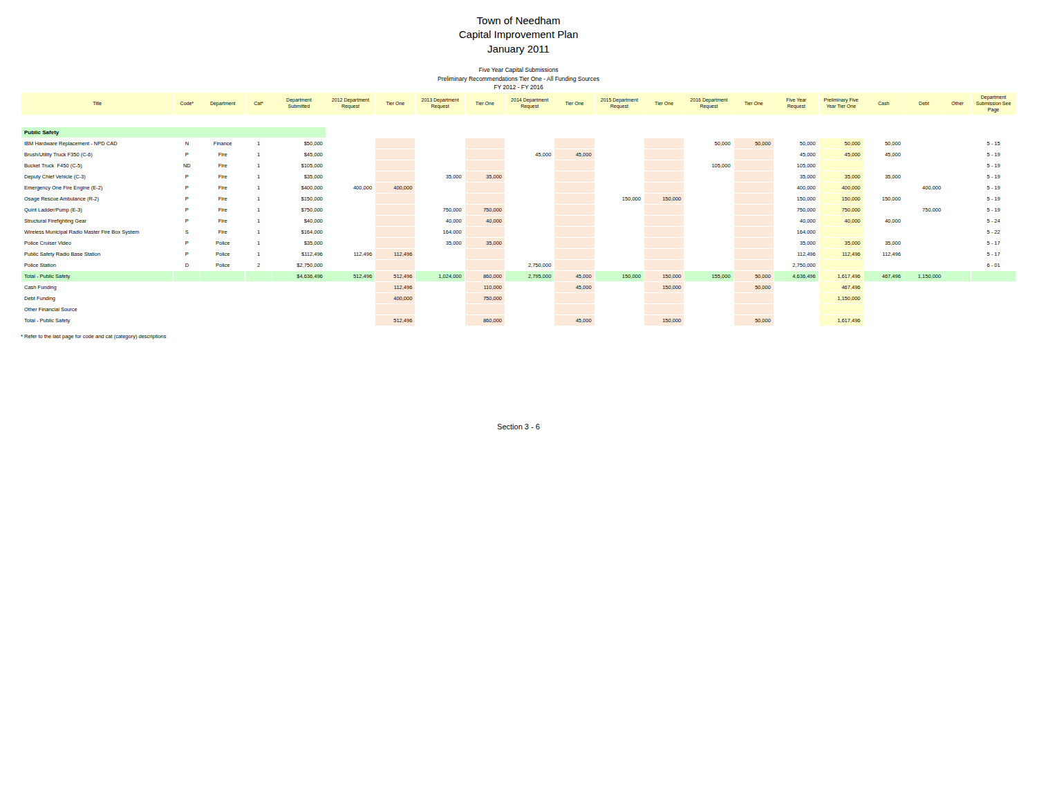Town of Needham
Capital Improvement Plan
January 2011
Five Year Capital Submissions
Preliminary Recommendations Tier One - All Funding Sources
FY 2012 - FY 2016
| Title | Code* | Department | Cat* | Department Submitted | 2012 Department Request | Tier One | 2013 Department Request | Tier One | 2014 Department Request | Tier One | 2015 Department Request | Tier One | 2016 Department Request | Tier One | Five Year Request | Preliminary Five Year Tier One | Cash | Debt | Other | Department Submission See Page |
| --- | --- | --- | --- | --- | --- | --- | --- | --- | --- | --- | --- | --- | --- | --- | --- | --- | --- | --- | --- | --- |
| Public Safety | |
| IBM Hardware Replacement - NPD CAD | N | Finance | 1 | $50,000 | | | | | | | | | 50,000 | 50,000 | 50,000 | 50,000 | 50,000 | | | 5 - 15 |
| Brush/Utility Truck F350 (C-6) | P | Fire | 1 | $45,000 | | | | | 45,000 | 45,000 | | | | | 45,000 | 45,000 | 45,000 | | | 5 - 19 |
| Bucket Truck F450 (C-5) | ND | Fire | 1 | $105,000 | | | | | | | | | 105,000 | | 105,000 | | | | | 5 - 19 |
| Deputy Chief Vehicle (C-3) | P | Fire | 1 | $35,000 | | | 35,000 | 35,000 | | | | | | | 35,000 | 35,000 | 35,000 | | | 5 - 19 |
| Emergency One Fire Engine (E-2) | P | Fire | 1 | $400,000 | 400,000 | 400,000 | | | | | | | | | 400,000 | 400,000 | | 400,000 | | 5 - 19 |
| Osage Rescue Ambulance (R-2) | P | Fire | 1 | $150,000 | | | | | | | 150,000 | 150,000 | | | 150,000 | 150,000 | 150,000 | | | 5 - 19 |
| Quint Ladder/Pump (E-3) | P | Fire | 1 | $750,000 | | | 750,000 | 750,000 | | | | | | | 750,000 | 750,000 | | 750,000 | | 5 - 19 |
| Structural Firefighting Gear | P | Fire | 1 | $40,000 | | | 40,000 | 40,000 | | | | | | | 40,000 | 40,000 | 40,000 | | | 5 - 24 |
| Wireless Municipal Radio Master Fire Box System | S | Fire | 1 | $164,000 | | | 164,000 | | | | | | | | 164,000 | | | | | 5 - 22 |
| Police Cruiser Video | P | Police | 1 | $35,000 | | | 35,000 | 35,000 | | | | | | | 35,000 | 35,000 | 35,000 | | | 5 - 17 |
| Public Safety Radio Base Station | P | Police | 1 | $112,496 | 112,496 | 112,496 | | | | | | | | | 112,496 | 112,496 | 112,496 | | | 5 - 17 |
| Police Station | D | Police | 2 | $2,750,000 | | | | | 2,750,000 | | | | | | 2,750,000 | | | | | 6 - 01 |
| Total - Public Safety | | | | $4,636,496 | 512,496 | 512,496 | 1,024,000 | 860,000 | 2,795,000 | 45,000 | 150,000 | 150,000 | 155,000 | 50,000 | 4,636,496 | 1,617,496 | 467,496 | 1,150,000 | | |
| Cash Funding | | | | | | 112,496 | | 110,000 | | 45,000 | | 150,000 | | 50,000 | | 467,496 | | | | |
| Debt Funding | | | | | | 400,000 | | 750,000 | | | | | | | | 1,150,000 | | | | |
| Other Financial Source | | | | | | | | | | | | | | | | | | | | |
| Total - Public Safety | | | | | | 512,496 | | 860,000 | | 45,000 | | 150,000 | | 50,000 | | 1,617,496 | | | | |
* Refer to the last page for code and cat (category) descriptions
Section 3 - 6